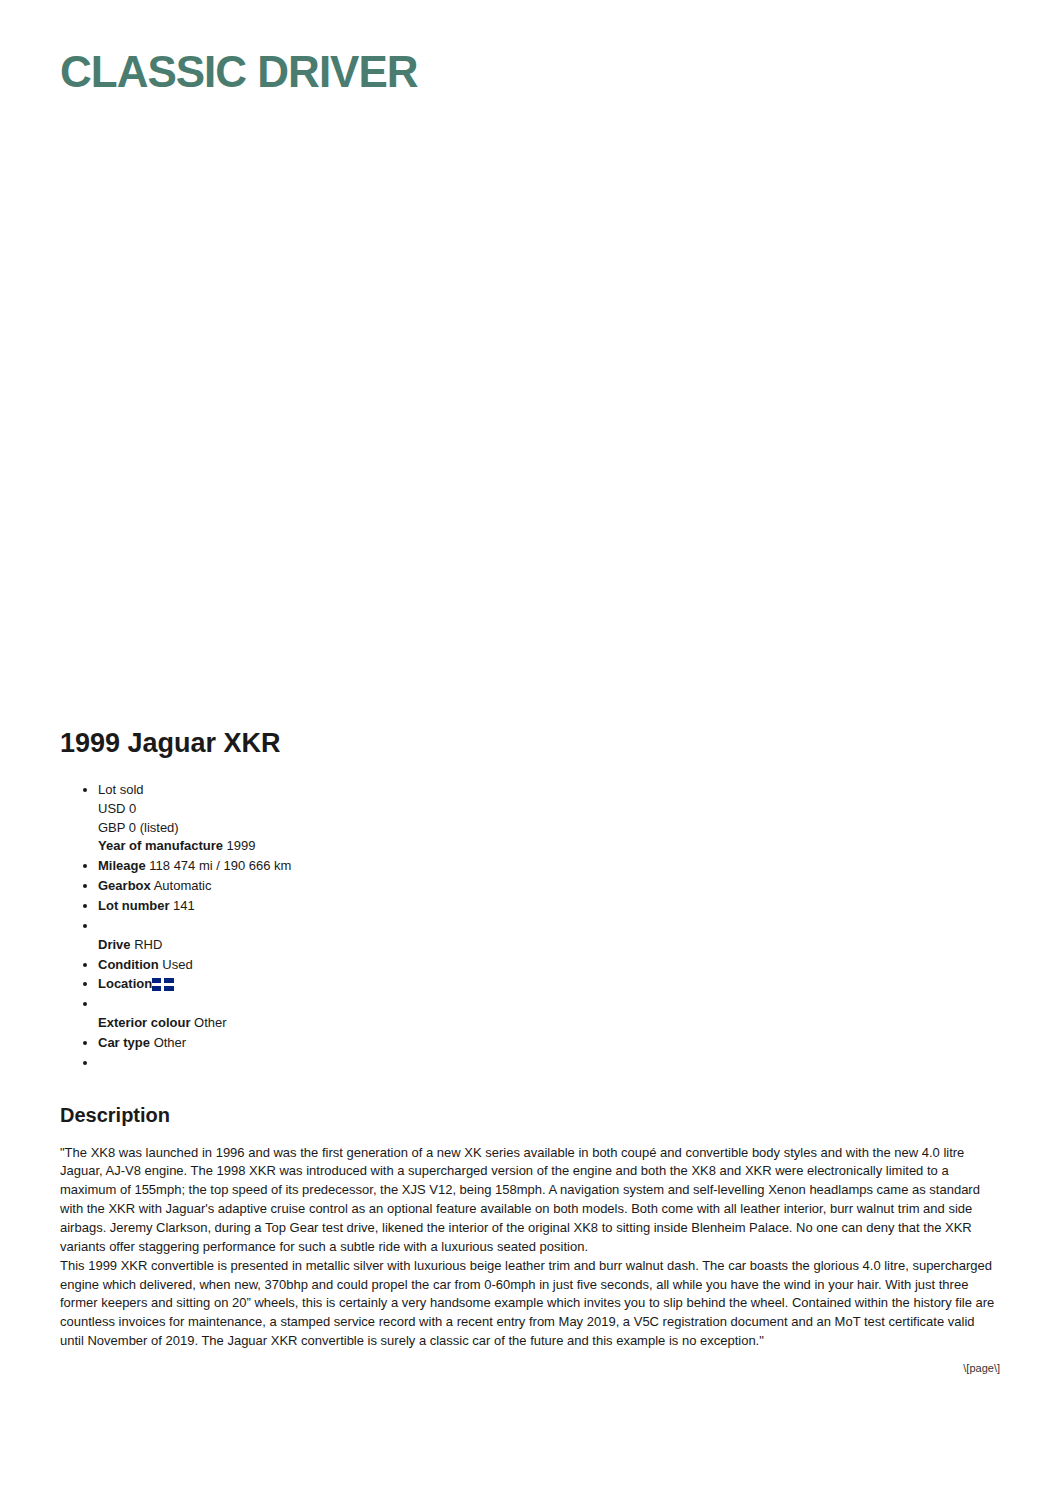CLASSIC DRIVER
1999 Jaguar XKR
Lot sold
USD 0
GBP 0 (listed)
Year of manufacture 1999
Mileage 118 474 mi / 190 666 km
Gearbox Automatic
Lot number 141
Drive RHD
Condition Used
Location
Exterior colour Other
Car type Other
Description
"The XK8 was launched in 1996 and was the first generation of a new XK series available in both coupé and convertible body styles and with the new 4.0 litre Jaguar, AJ-V8 engine. The 1998 XKR was introduced with a supercharged version of the engine and both the XK8 and XKR were electronically limited to a maximum of 155mph; the top speed of its predecessor, the XJS V12, being 158mph. A navigation system and self-levelling Xenon headlamps came as standard with the XKR with Jaguar's adaptive cruise control as an optional feature available on both models. Both come with all leather interior, burr walnut trim and side airbags. Jeremy Clarkson, during a Top Gear test drive, likened the interior of the original XK8 to sitting inside Blenheim Palace. No one can deny that the XKR variants offer staggering performance for such a subtle ride with a luxurious seated position.
This 1999 XKR convertible is presented in metallic silver with luxurious beige leather trim and burr walnut dash. The car boasts the glorious 4.0 litre, supercharged engine which delivered, when new, 370bhp and could propel the car from 0-60mph in just five seconds, all while you have the wind in your hair. With just three former keepers and sitting on 20” wheels, this is certainly a very handsome example which invites you to slip behind the wheel. Contained within the history file are countless invoices for maintenance, a stamped service record with a recent entry from May 2019, a V5C registration document and an MoT test certificate valid until November of 2019. The Jaguar XKR convertible is surely a classic car of the future and this example is no exception."
\[page\]